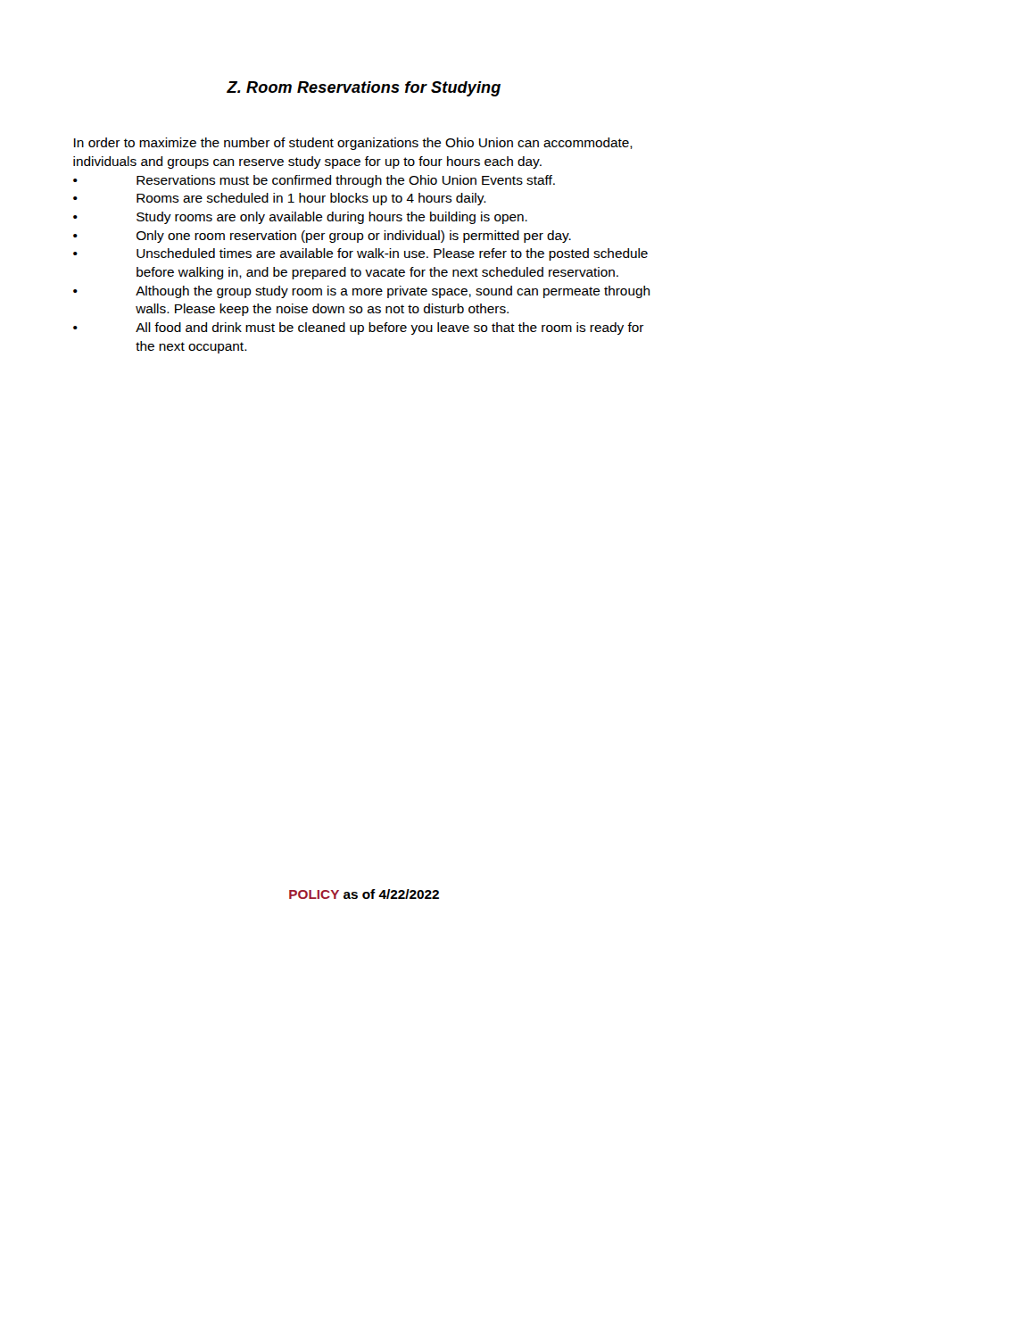Z. Room Reservations for Studying
In order to maximize the number of student organizations the Ohio Union can accommodate, individuals and groups can reserve study space for up to four hours each day.
Reservations must be confirmed through the Ohio Union Events staff.
Rooms are scheduled in 1 hour blocks up to 4 hours daily.
Study rooms are only available during hours the building is open.
Only one room reservation (per group or individual) is permitted per day.
Unscheduled times are available for walk-in use. Please refer to the posted schedule before walking in, and be prepared to vacate for the next scheduled reservation.
Although the group study room is a more private space, sound can permeate through walls. Please keep the noise down so as not to disturb others.
All food and drink must be cleaned up before you leave so that the room is ready for the next occupant.
POLICY as of 4/22/2022